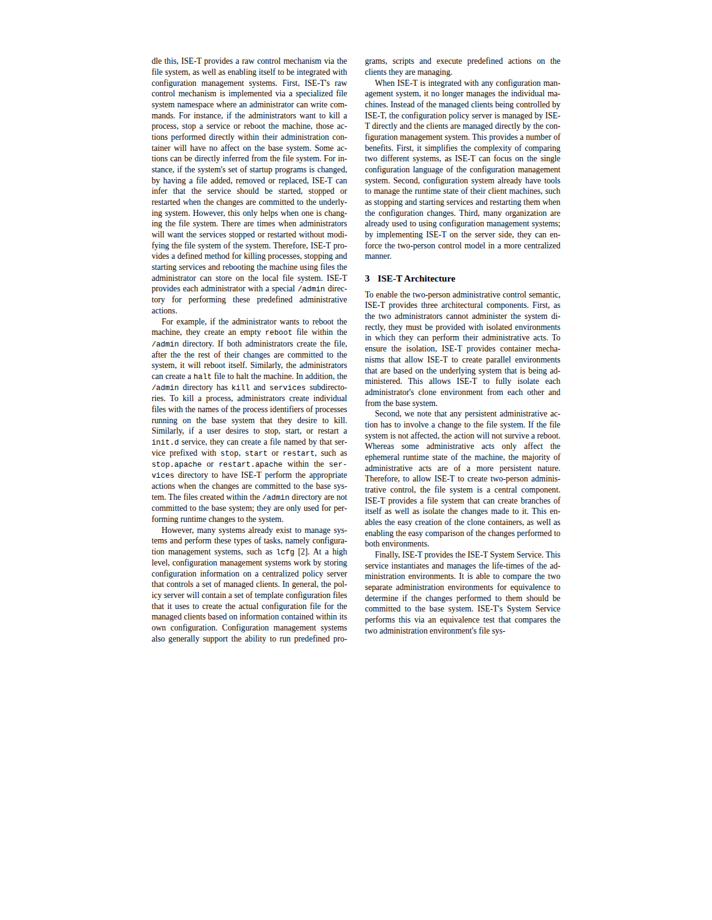dle this, ISE-T provides a raw control mechanism via the file system, as well as enabling itself to be integrated with configuration management systems. First, ISE-T's raw control mechanism is implemented via a specialized file system namespace where an administrator can write commands. For instance, if the administrators want to kill a process, stop a service or reboot the machine, those actions performed directly within their administration container will have no affect on the base system. Some actions can be directly inferred from the file system. For instance, if the system's set of startup programs is changed, by having a file added, removed or replaced, ISE-T can infer that the service should be started, stopped or restarted when the changes are committed to the underlying system. However, this only helps when one is changing the file system. There are times when administrators will want the services stopped or restarted without modifying the file system of the system. Therefore, ISE-T provides a defined method for killing processes, stopping and starting services and rebooting the machine using files the administrator can store on the local file system. ISE-T provides each administrator with a special /admin directory for performing these predefined administrative actions.
For example, if the administrator wants to reboot the machine, they create an empty reboot file within the /admin directory. If both administrators create the file, after the the rest of their changes are committed to the system, it will reboot itself. Similarly, the administrators can create a halt file to halt the machine. In addition, the /admin directory has kill and services subdirectories. To kill a process, administrators create individual files with the names of the process identifiers of processes running on the base system that they desire to kill. Similarly, if a user desires to stop, start, or restart a init.d service, they can create a file named by that service prefixed with stop, start or restart, such as stop.apache or restart.apache within the services directory to have ISE-T perform the appropriate actions when the changes are committed to the base system. The files created within the /admin directory are not committed to the base system; they are only used for performing runtime changes to the system.
However, many systems already exist to manage systems and perform these types of tasks, namely configuration management systems, such as lcfg [2]. At a high level, configuration management systems work by storing configuration information on a centralized policy server that controls a set of managed clients. In general, the policy server will contain a set of template configuration files that it uses to create the actual configuration file for the managed clients based on information contained within its own configuration. Configuration management systems also generally support the ability to run predefined programs, scripts and execute predefined actions on the clients they are managing.
When ISE-T is integrated with any configuration management system, it no longer manages the individual machines. Instead of the managed clients being controlled by ISE-T, the configuration policy server is managed by ISE-T directly and the clients are managed directly by the configuration management system. This provides a number of benefits. First, it simplifies the complexity of comparing two different systems, as ISE-T can focus on the single configuration language of the configuration management system. Second, configuration system already have tools to manage the runtime state of their client machines, such as stopping and starting services and restarting them when the configuration changes. Third, many organization are already used to using configuration management systems; by implementing ISE-T on the server side, they can enforce the two-person control model in a more centralized manner.
3 ISE-T Architecture
To enable the two-person administrative control semantic, ISE-T provides three architectural components. First, as the two administrators cannot administer the system directly, they must be provided with isolated environments in which they can perform their administrative acts. To ensure the isolation, ISE-T provides container mechanisms that allow ISE-T to create parallel environments that are based on the underlying system that is being administered. This allows ISE-T to fully isolate each administrator's clone environment from each other and from the base system.
Second, we note that any persistent administrative action has to involve a change to the file system. If the file system is not affected, the action will not survive a reboot. Whereas some administrative acts only affect the ephemeral runtime state of the machine, the majority of administrative acts are of a more persistent nature. Therefore, to allow ISE-T to create two-person administrative control, the file system is a central component. ISE-T provides a file system that can create branches of itself as well as isolate the changes made to it. This enables the easy creation of the clone containers, as well as enabling the easy comparison of the changes performed to both environments.
Finally, ISE-T provides the ISE-T System Service. This service instantiates and manages the life-times of the administration environments. It is able to compare the two separate administration environments for equivalence to determine if the changes performed to them should be committed to the base system. ISE-T's System Service performs this via an equivalence test that compares the two administration environment's file sys-